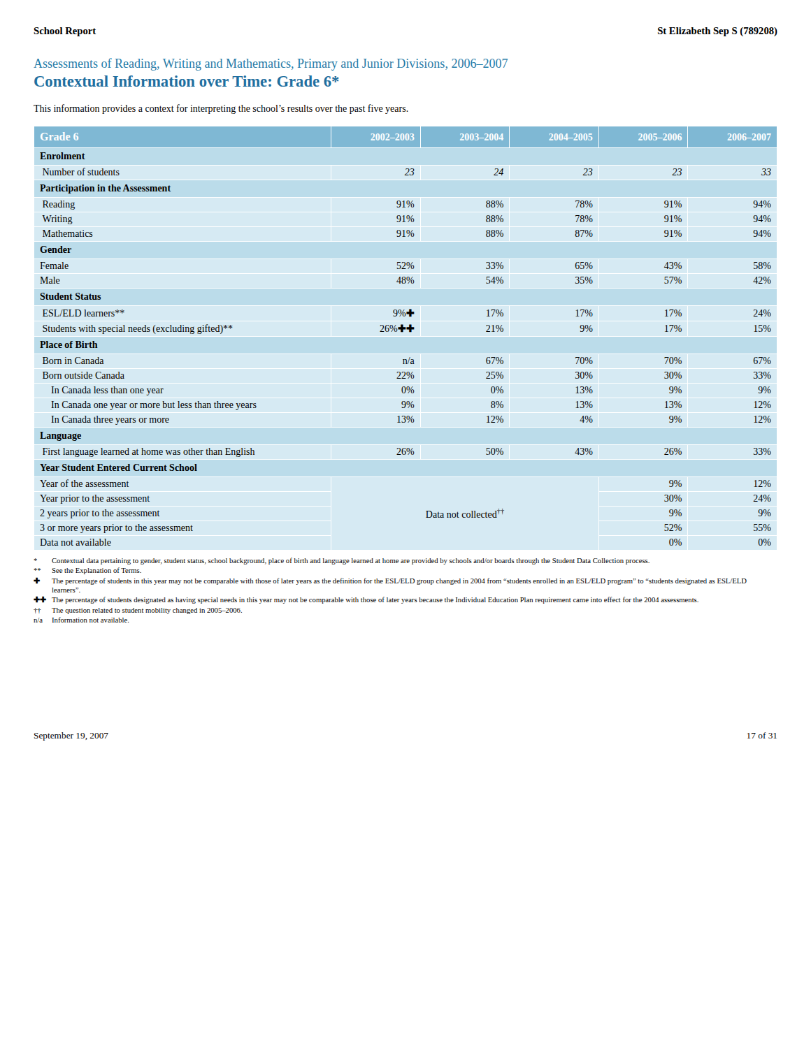School Report
St Elizabeth Sep S (789208)
Assessments of Reading, Writing and Mathematics, Primary and Junior Divisions, 2006–2007
Contextual Information over Time: Grade 6*
This information provides a context for interpreting the school’s results over the past five years.
| Grade 6 | 2002–2003 | 2003–2004 | 2004–2005 | 2005–2006 | 2006–2007 |
| --- | --- | --- | --- | --- | --- |
| Enrolment |
| Number of students | 23 | 24 | 23 | 23 | 33 |
| Participation in the Assessment |
| Reading | 91% | 88% | 78% | 91% | 94% |
| Writing | 91% | 88% | 78% | 91% | 94% |
| Mathematics | 91% | 88% | 87% | 91% | 94% |
| Gender |
| Female | 52% | 33% | 65% | 43% | 58% |
| Male | 48% | 54% | 35% | 57% | 42% |
| Student Status |
| ESL/ELD learners** | 9% ✚ | 17% | 17% | 17% | 24% |
| Students with special needs (excluding gifted)** | 26% ✚✚ | 21% | 9% | 17% | 15% |
| Place of Birth |
| Born in Canada | n/a | 67% | 70% | 70% | 67% |
| Born outside Canada | 22% | 25% | 30% | 30% | 33% |
| In Canada less than one year | 0% | 0% | 13% | 9% | 9% |
| In Canada one year or more but less than three years | 9% | 8% | 13% | 13% | 12% |
| In Canada three years or more | 13% | 12% | 4% | 9% | 12% |
| Language |
| First language learned at home was other than English | 26% | 50% | 43% | 26% | 33% |
| Year Student Entered Current School |
| Year of the assessment | Data not collected †† | 9% | 12% |
| Year prior to the assessment | 30% | 24% |
| 2 years prior to the assessment | 9% | 9% |
| 3 or more years prior to the assessment | 52% | 55% |
| Data not available | 0% | 0% |
| * | Contextual data pertaining to gender, student status, school background, place of birth and language learned at home are provided by schools and/or boards through the Student Data Collection process. |
| ** | See the Explanation of Terms. |
| ✚ | The percentage of students in this year may not be comparable with those of later years as the definition for the ESL/ELD group changed in 2004 from “students enrolled in an ESL/ELD program” to “students designated as ESL/ELD learners”. |
| ✚✚ | The percentage of students designated as having special needs in this year may not be comparable with those of later years because the Individual Education Plan requirement came into effect for the 2004 assessments. |
| †† | The question related to student mobility changed in 2005–2006. |
| n/a | Information not available. |
September 19, 2007
17 of 31